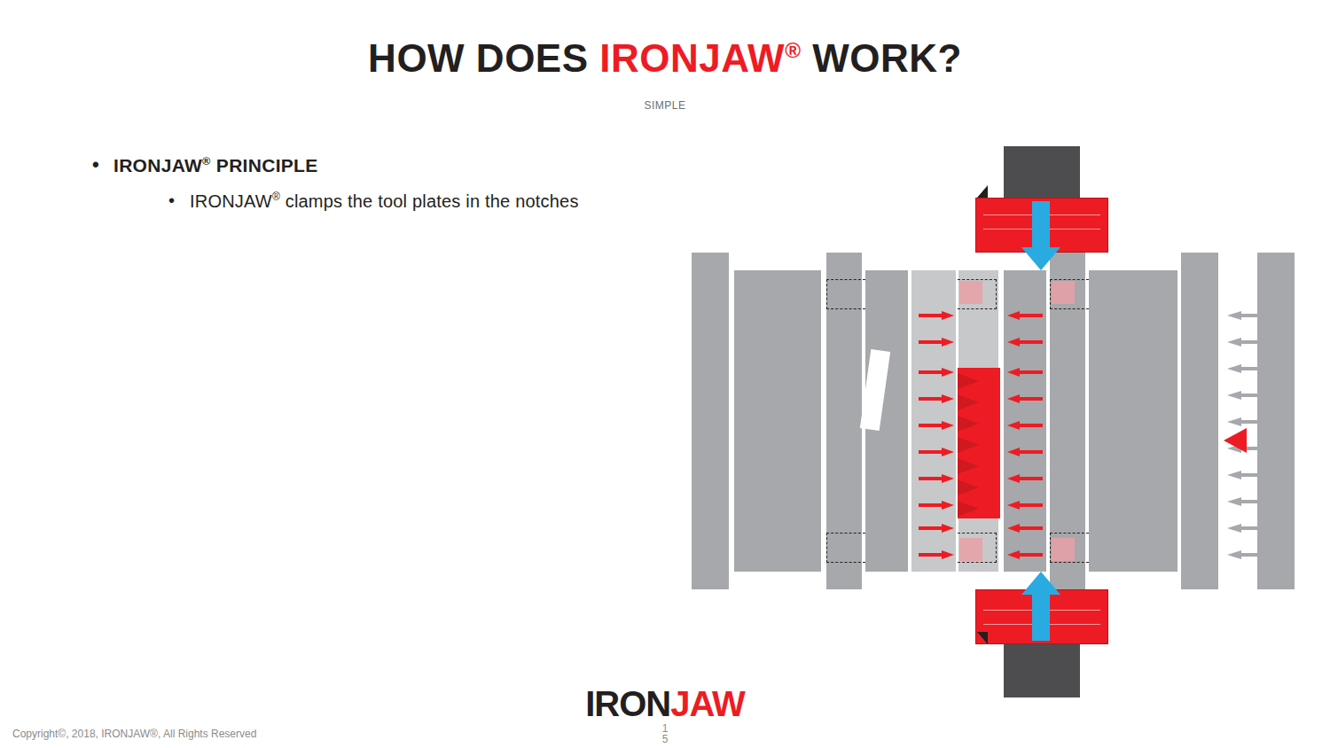HOW DOES IRONJAW® WORK?
SIMPLE
IRONJAW® PRINCIPLE
IRONJAW® clamps the tool plates in the notches
IRON JAW
Copyright©, 2018, IRONJAW®, All Rights Reserved
1
5